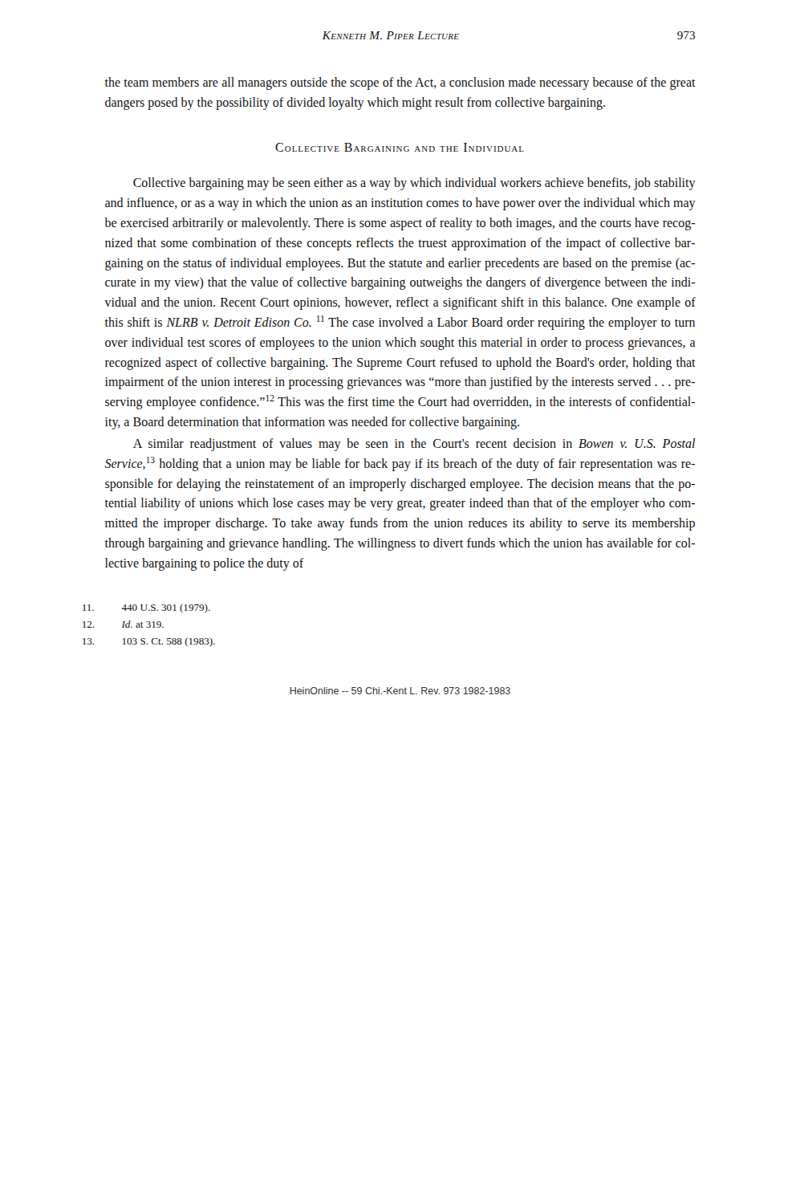Kenneth M. Piper Lecture 973
the team members are all managers outside the scope of the Act, a conclusion made necessary because of the great dangers posed by the possibility of divided loyalty which might result from collective bargaining.
Collective Bargaining and the Individual
Collective bargaining may be seen either as a way by which individual workers achieve benefits, job stability and influence, or as a way in which the union as an institution comes to have power over the individual which may be exercised arbitrarily or malevolently. There is some aspect of reality to both images, and the courts have recognized that some combination of these concepts reflects the truest approximation of the impact of collective bargaining on the status of individual employees. But the statute and earlier precedents are based on the premise (accurate in my view) that the value of collective bargaining outweighs the dangers of divergence between the individual and the union. Recent Court opinions, however, reflect a significant shift in this balance. One example of this shift is NLRB v. Detroit Edison Co. 11 The case involved a Labor Board order requiring the employer to turn over individual test scores of employees to the union which sought this material in order to process grievances, a recognized aspect of collective bargaining. The Supreme Court refused to uphold the Board's order, holding that impairment of the union interest in processing grievances was “more than justified by the interests served . . . preserving employee confidence.”12 This was the first time the Court had overridden, in the interests of confidentiality, a Board determination that information was needed for collective bargaining.
A similar readjustment of values may be seen in the Court's recent decision in Bowen v. U.S. Postal Service,13 holding that a union may be liable for back pay if its breach of the duty of fair representation was responsible for delaying the reinstatement of an improperly discharged employee. The decision means that the potential liability of unions which lose cases may be very great, greater indeed than that of the employer who committed the improper discharge. To take away funds from the union reduces its ability to serve its membership through bargaining and grievance handling. The willingness to divert funds which the union has available for collective bargaining to police the duty of
11. 440 U.S. 301 (1979).
12. Id. at 319.
13. 103 S. Ct. 588 (1983).
HeinOnline -- 59 Chi.-Kent L. Rev. 973 1982-1983